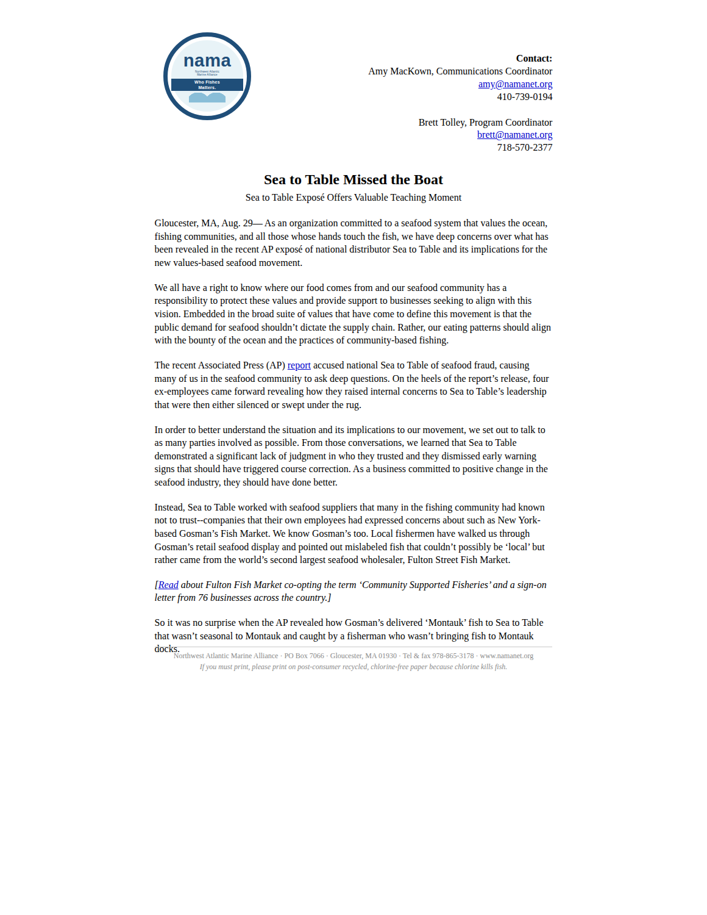nama
Northwest Atlantic
Marine Alliance
Who Fishes
Matters.
Contact:
Amy MacKown, Communications Coordinator
amy@namanet.org
410-739-0194
Brett Tolley, Program Coordinator
brett@namanet.org
718-570-2377
Sea to Table Missed the Boat
Sea to Table Exposé Offers Valuable Teaching Moment
Gloucester, MA, Aug. 29— As an organization committed to a seafood system that values the ocean, fishing communities, and all those whose hands touch the fish, we have deep concerns over what has been revealed in the recent AP exposé of national distributor Sea to Table and its implications for the new values-based seafood movement.
We all have a right to know where our food comes from and our seafood community has a responsibility to protect these values and provide support to businesses seeking to align with this vision. Embedded in the broad suite of values that have come to define this movement is that the public demand for seafood shouldn’t dictate the supply chain. Rather, our eating patterns should align with the bounty of the ocean and the practices of community-based fishing.
The recent Associated Press (AP) report accused national Sea to Table of seafood fraud, causing many of us in the seafood community to ask deep questions. On the heels of the report’s release, four ex-employees came forward revealing how they raised internal concerns to Sea to Table’s leadership that were then either silenced or swept under the rug.
In order to better understand the situation and its implications to our movement, we set out to talk to as many parties involved as possible. From those conversations, we learned that Sea to Table demonstrated a significant lack of judgment in who they trusted and they dismissed early warning signs that should have triggered course correction. As a business committed to positive change in the seafood industry, they should have done better.
Instead, Sea to Table worked with seafood suppliers that many in the fishing community had known not to trust--companies that their own employees had expressed concerns about such as New York-based Gosman’s Fish Market. We know Gosman’s too. Local fishermen have walked us through Gosman’s retail seafood display and pointed out mislabeled fish that couldn’t possibly be ‘local’ but rather came from the world’s second largest seafood wholesaler, Fulton Street Fish Market.
[Read about Fulton Fish Market co-opting the term ‘Community Supported Fisheries’ and a sign-on letter from 76 businesses across the country.]
So it was no surprise when the AP revealed how Gosman’s delivered ‘Montauk’ fish to Sea to Table that wasn’t seasonal to Montauk and caught by a fisherman who wasn’t bringing fish to Montauk docks.
Northwest Atlantic Marine Alliance · PO Box 7066 · Gloucester, MA 01930 · Tel & fax 978-865-3178 · www.namanet.org
If you must print, please print on post-consumer recycled, chlorine-free paper because chlorine kills fish.